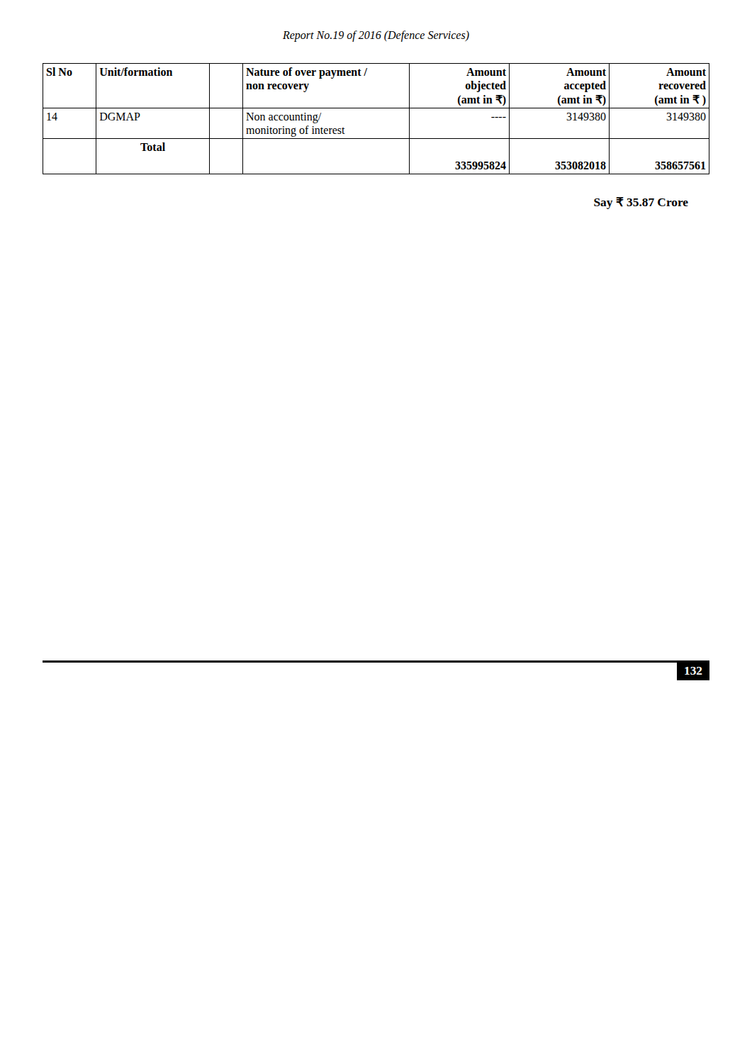Report No.19 of 2016 (Defence Services)
| Sl No | Unit/formation | | Nature of over payment / non recovery | Amount objected (amt in ₹ ) | Amount accepted (amt in ₹ ) | Amount recovered (amt in ₹ ) |
| --- | --- | --- | --- | --- | --- | --- |
| 14 | DGMAP | | Non accounting/ monitoring of interest | ---- | 3149380 | 3149380 |
| | Total | | | 335995824 | 353082018 | 358657561 |
Say ₹ 35.87 Crore
132